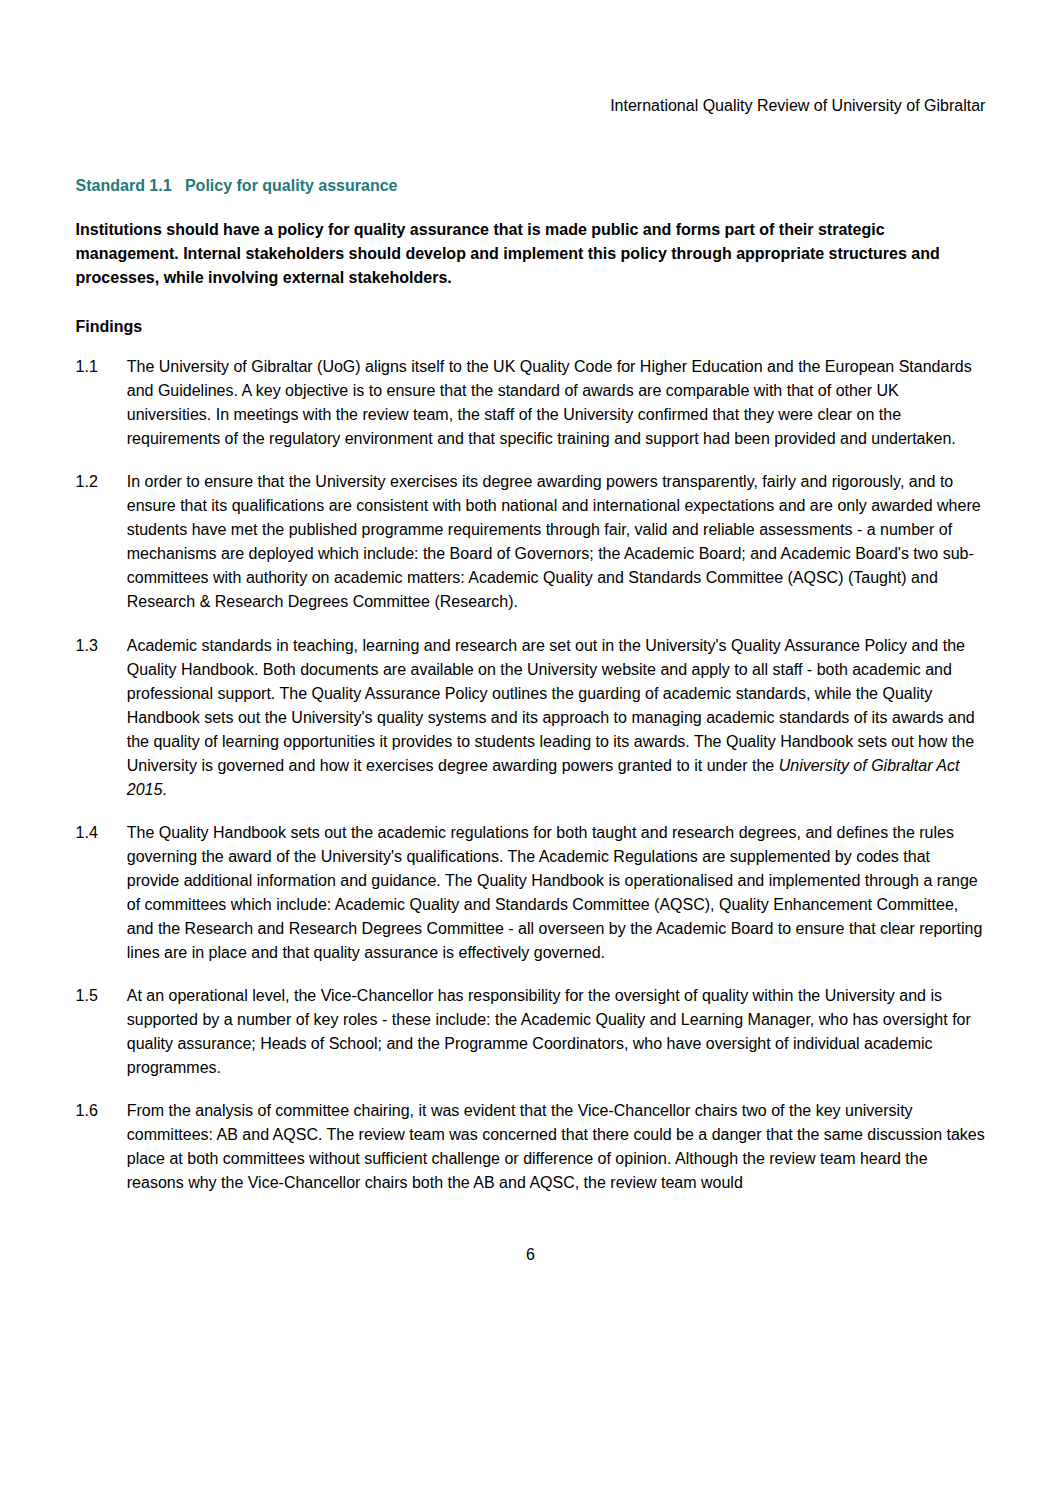International Quality Review of University of Gibraltar
Standard 1.1 Policy for quality assurance
Institutions should have a policy for quality assurance that is made public and forms part of their strategic management. Internal stakeholders should develop and implement this policy through appropriate structures and processes, while involving external stakeholders.
Findings
1.1
The University of Gibraltar (UoG) aligns itself to the UK Quality Code for Higher Education and the European Standards and Guidelines. A key objective is to ensure that the standard of awards are comparable with that of other UK universities. In meetings with the review team, the staff of the University confirmed that they were clear on the requirements of the regulatory environment and that specific training and support had been provided and undertaken.
1.2
In order to ensure that the University exercises its degree awarding powers transparently, fairly and rigorously, and to ensure that its qualifications are consistent with both national and international expectations and are only awarded where students have met the published programme requirements through fair, valid and reliable assessments - a number of mechanisms are deployed which include: the Board of Governors; the Academic Board; and Academic Board's two sub-committees with authority on academic matters: Academic Quality and Standards Committee (AQSC) (Taught) and Research & Research Degrees Committee (Research).
1.3
Academic standards in teaching, learning and research are set out in the University's Quality Assurance Policy and the Quality Handbook. Both documents are available on the University website and apply to all staff - both academic and professional support. The Quality Assurance Policy outlines the guarding of academic standards, while the Quality Handbook sets out the University's quality systems and its approach to managing academic standards of its awards and the quality of learning opportunities it provides to students leading to its awards. The Quality Handbook sets out how the University is governed and how it exercises degree awarding powers granted to it under the University of Gibraltar Act 2015.
1.4
The Quality Handbook sets out the academic regulations for both taught and research degrees, and defines the rules governing the award of the University's qualifications. The Academic Regulations are supplemented by codes that provide additional information and guidance. The Quality Handbook is operationalised and implemented through a range of committees which include: Academic Quality and Standards Committee (AQSC), Quality Enhancement Committee, and the Research and Research Degrees Committee - all overseen by the Academic Board to ensure that clear reporting lines are in place and that quality assurance is effectively governed.
1.5
At an operational level, the Vice-Chancellor has responsibility for the oversight of quality within the University and is supported by a number of key roles - these include: the Academic Quality and Learning Manager, who has oversight for quality assurance; Heads of School; and the Programme Coordinators, who have oversight of individual academic programmes.
1.6
From the analysis of committee chairing, it was evident that the Vice-Chancellor chairs two of the key university committees: AB and AQSC. The review team was concerned that there could be a danger that the same discussion takes place at both committees without sufficient challenge or difference of opinion. Although the review team heard the reasons why the Vice-Chancellor chairs both the AB and AQSC, the review team would
6